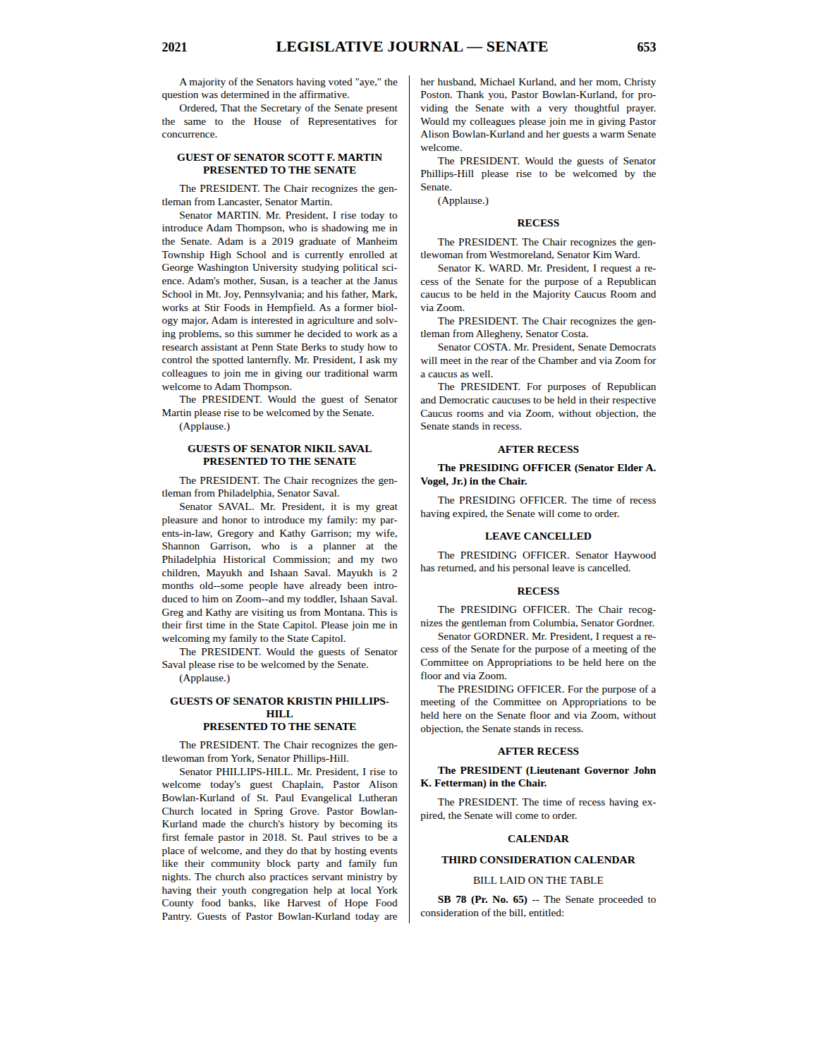2021 LEGISLATIVE JOURNAL — SENATE 653
A majority of the Senators having voted "aye," the question was determined in the affirmative.
Ordered, That the Secretary of the Senate present the same to the House of Representatives for concurrence.
Guest of Senator Scott F. Martin
Presented to the Senate
The PRESIDENT. The Chair recognizes the gentleman from Lancaster, Senator Martin.
Senator MARTIN. Mr. President, I rise today to introduce Adam Thompson, who is shadowing me in the Senate. Adam is a 2019 graduate of Manheim Township High School and is currently enrolled at George Washington University studying political science. Adam's mother, Susan, is a teacher at the Janus School in Mt. Joy, Pennsylvania; and his father, Mark, works at Stir Foods in Hempfield. As a former biology major, Adam is interested in agriculture and solving problems, so this summer he decided to work as a research assistant at Penn State Berks to study how to control the spotted lanternfly. Mr. President, I ask my colleagues to join me in giving our traditional warm welcome to Adam Thompson.
The PRESIDENT. Would the guest of Senator Martin please rise to be welcomed by the Senate.
(Applause.)
Guests of Senator Nikil Saval
Presented to the Senate
The PRESIDENT. The Chair recognizes the gentleman from Philadelphia, Senator Saval.
Senator SAVAL. Mr. President, it is my great pleasure and honor to introduce my family: my parents-in-law, Gregory and Kathy Garrison; my wife, Shannon Garrison, who is a planner at the Philadelphia Historical Commission; and my two children, Mayukh and Ishaan Saval. Mayukh is 2 months old--some people have already been introduced to him on Zoom--and my toddler, Ishaan Saval. Greg and Kathy are visiting us from Montana. This is their first time in the State Capitol. Please join me in welcoming my family to the State Capitol.
The PRESIDENT. Would the guests of Senator Saval please rise to be welcomed by the Senate.
(Applause.)
Guests of Senator Kristin Phillips-Hill
Presented to the Senate
The PRESIDENT. The Chair recognizes the gentlewoman from York, Senator Phillips-Hill.
Senator PHILLIPS-HILL. Mr. President, I rise to welcome today's guest Chaplain, Pastor Alison Bowlan-Kurland of St. Paul Evangelical Lutheran Church located in Spring Grove. Pastor Bowlan-Kurland made the church's history by becoming its first female pastor in 2018. St. Paul strives to be a place of welcome, and they do that by hosting events like their community block party and family fun nights. The church also practices servant ministry by having their youth congregation help at local York County food banks, like Harvest of Hope Food Pantry. Guests of Pastor Bowlan-Kurland today are her husband, Michael Kurland, and her mom, Christy Poston. Thank you, Pastor Bowlan-Kurland, for providing the Senate with a very thoughtful prayer. Would my colleagues please join me in giving Pastor Alison Bowlan-Kurland and her guests a warm Senate welcome.
The PRESIDENT. Would the guests of Senator Phillips-Hill please rise to be welcomed by the Senate.
(Applause.)
Recess
The PRESIDENT. The Chair recognizes the gentlewoman from Westmoreland, Senator Kim Ward.
Senator K. WARD. Mr. President, I request a recess of the Senate for the purpose of a Republican caucus to be held in the Majority Caucus Room and via Zoom.
The PRESIDENT. The Chair recognizes the gentleman from Allegheny, Senator Costa.
Senator COSTA. Mr. President, Senate Democrats will meet in the rear of the Chamber and via Zoom for a caucus as well.
The PRESIDENT. For purposes of Republican and Democratic caucuses to be held in their respective Caucus rooms and via Zoom, without objection, the Senate stands in recess.
After Recess
The PRESIDING OFFICER (Senator Elder A. Vogel, Jr.) in the Chair.
The PRESIDING OFFICER. The time of recess having expired, the Senate will come to order.
Leave Cancelled
The PRESIDING OFFICER. Senator Haywood has returned, and his personal leave is cancelled.
Recess
The PRESIDING OFFICER. The Chair recognizes the gentleman from Columbia, Senator Gordner.
Senator GORDNER. Mr. President, I request a recess of the Senate for the purpose of a meeting of the Committee on Appropriations to be held here on the floor and via Zoom.
The PRESIDING OFFICER. For the purpose of a meeting of the Committee on Appropriations to be held here on the Senate floor and via Zoom, without objection, the Senate stands in recess.
After Recess
The PRESIDENT (Lieutenant Governor John K. Fetterman) in the Chair.
The PRESIDENT. The time of recess having expired, the Senate will come to order.
Calendar
Third Consideration Calendar
BILL LAID ON THE TABLE
SB 78 (Pr. No. 65) -- The Senate proceeded to consideration of the bill, entitled: